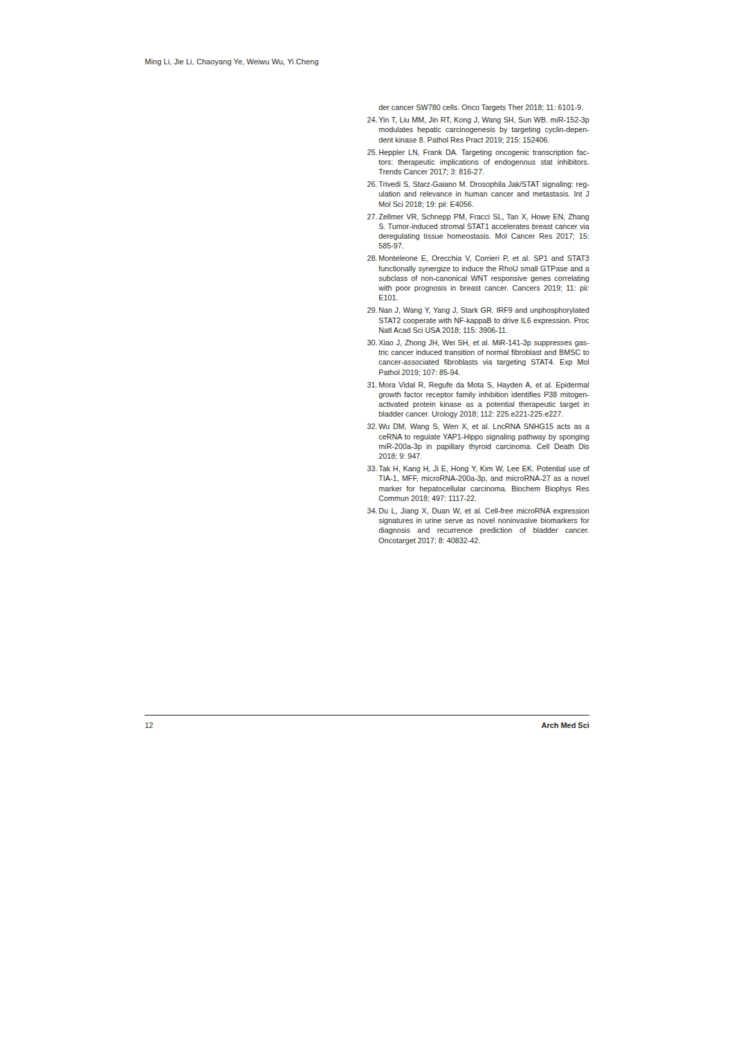Ming Li, Jie Li, Chaoyang Ye, Weiwu Wu, Yi Cheng
der cancer SW780 cells. Onco Targets Ther 2018; 11: 6101-9.
24. Yin T, Liu MM, Jin RT, Kong J, Wang SH, Sun WB. miR-152-3p modulates hepatic carcinogenesis by targeting cyclin-dependent kinase 8. Pathol Res Pract 2019; 215: 152406.
25. Heppler LN, Frank DA. Targeting oncogenic transcription factors: therapeutic implications of endogenous stat inhibitors. Trends Cancer 2017; 3: 816-27.
26. Trivedi S, Starz-Gaiano M. Drosophila Jak/STAT signaling: regulation and relevance in human cancer and metastasis. Int J Mol Sci 2018; 19: pii: E4056.
27. Zellmer VR, Schnepp PM, Fracci SL, Tan X, Howe EN, Zhang S. Tumor-induced stromal STAT1 accelerates breast cancer via deregulating tissue homeostasis. Mol Cancer Res 2017; 15: 585-97.
28. Monteleone E, Orecchia V, Corrieri P, et al. SP1 and STAT3 functionally synergize to induce the RhoU small GTPase and a subclass of non-canonical WNT responsive genes correlating with poor prognosis in breast cancer. Cancers 2019; 11: pii: E101.
29. Nan J, Wang Y, Yang J, Stark GR. IRF9 and unphosphorylated STAT2 cooperate with NF-kappaB to drive IL6 expression. Proc Natl Acad Sci USA 2018; 115: 3906-11.
30. Xiao J, Zhong JH, Wei SH, et al. MiR-141-3p suppresses gastric cancer induced transition of normal fibroblast and BMSC to cancer-associated fibroblasts via targeting STAT4. Exp Mol Pathol 2019; 107: 85-94.
31. Mora Vidal R, Regufe da Mota S, Hayden A, et al. Epidermal growth factor receptor family inhibition identifies P38 mitogen-activated protein kinase as a potential therapeutic target in bladder cancer. Urology 2018; 112: 225.e221-225.e227.
32. Wu DM, Wang S, Wen X, et al. LncRNA SNHG15 acts as a ceRNA to regulate YAP1-Hippo signaling pathway by sponging miR-200a-3p in papillary thyroid carcinoma. Cell Death Dis 2018; 9: 947.
33. Tak H, Kang H, Ji E, Hong Y, Kim W, Lee EK. Potential use of TIA-1, MFF, microRNA-200a-3p, and microRNA-27 as a novel marker for hepatocellular carcinoma. Biochem Biophys Res Commun 2018; 497: 1117-22.
34. Du L, Jiang X, Duan W, et al. Cell-free microRNA expression signatures in urine serve as novel noninvasive biomarkers for diagnosis and recurrence prediction of bladder cancer. Oncotarget 2017; 8: 40832-42.
12 Arch Med Sci